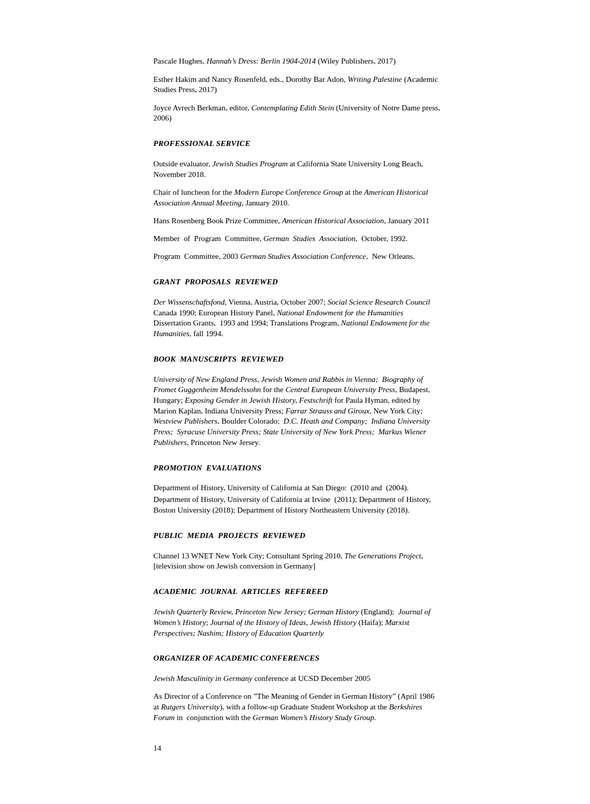Pascale Hughes, Hannah’s Dress: Berlin 1904-2014 (Wiley Publishers, 2017)
Esther Hakim and Nancy Rosenfeld, eds., Dorothy Bar Adon, Writing Palestine (Academic Studies Press, 2017)
Joyce Avrech Berkman, editor, Contemplating Edith Stein (University of Notre Dame press, 2006)
PROFESSIONAL SERVICE
Outside evaluator, Jewish Studies Program at California State University Long Beach, November 2018.
Chair of luncheon for the Modern Europe Conference Group at the American Historical Association Annual Meeting, January 2010.
Hans Rosenberg Book Prize Committee, American Historical Association, January 2011
Member of Program Committee, German Studies Association, October, 1992.
Program Committee, 2003 German Studies Association Conference, New Orleans.
GRANT PROPOSALS REVIEWED
Der Wissenschaftsfond, Vienna, Austria, October 2007; Social Science Research Council Canada 1990; European History Panel, National Endowment for the Humanities Dissertation Grants, 1993 and 1994; Translations Program, National Endowment for the Humanities, fall 1994.
BOOK MANUSCRIPTS REVIEWED
University of New England Press, Jewish Women and Rabbis in Vienna; Biography of Fromet Guggenheim Mendelssohn for the Central European University Press, Budapest, Hungary; Exposing Gender in Jewish History, Festschrift for Paula Hyman, edited by Marion Kaplan, Indiana University Press; Farrar Strauss and Giroux, New York City; Westview Publishers, Boulder Colorado; D.C. Heath and Company; Indiana University Press; Syracuse University Press; State University of New York Press; Markus Wiener Publishers, Princeton New Jersey.
PROMOTION EVALUATIONS
Department of History, University of California at San Diego: (2010 and (2004).
Department of History, University of California at Irvine (2011); Department of History, Boston University (2018); Department of History Northeastern University (2018).
PUBLIC MEDIA PROJECTS REVIEWED
Channel 13 WNET New York City; Consultant Spring 2010, The Generations Project, [television show on Jewish conversion in Germany]
ACADEMIC JOURNAL ARTICLES REFEREED
Jewish Quarterly Review, Princeton New Jersey; German History (England); Journal of Women’s History; Journal of the History of Ideas, Jewish History (Haifa); Marxist Perspectives; Nashim; History of Education Quarterly
ORGANIZER OF ACADEMIC CONFERENCES
Jewish Masculinity in Germany conference at UCSD December 2005
As Director of a Conference on ”The Meaning of Gender in German History” (April 1986 at Rutgers University), with a follow-up Graduate Student Workshop at the Berkshires Forum in conjunction with the German Women’s History Study Group.
14